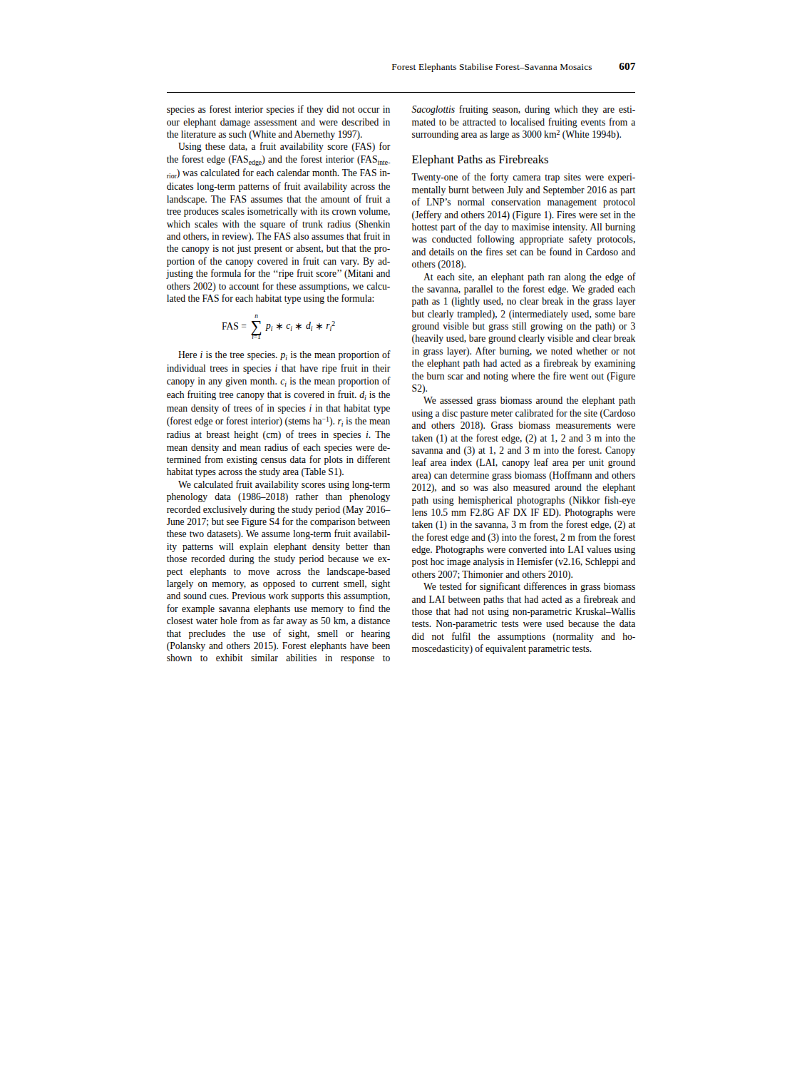Forest Elephants Stabilise Forest–Savanna Mosaics 607
species as forest interior species if they did not occur in our elephant damage assessment and were described in the literature as such (White and Abernethy 1997).
Using these data, a fruit availability score (FAS) for the forest edge (FASedge) and the forest interior (FASinterior) was calculated for each calendar month. The FAS indicates long-term patterns of fruit availability across the landscape. The FAS assumes that the amount of fruit a tree produces scales isometrically with its crown volume, which scales with the square of trunk radius (Shenkin and others, in review). The FAS also assumes that fruit in the canopy is not just present or absent, but that the proportion of the canopy covered in fruit can vary. By adjusting the formula for the ‘‘ripe fruit score’’ (Mitani and others 2002) to account for these assumptions, we calculated the FAS for each habitat type using the formula:
FAS = n∑i=1 pi ∗ ci ∗ di ∗ ri2
Here i is the tree species. pi is the mean proportion of individual trees in species i that have ripe fruit in their canopy in any given month. ci is the mean proportion of each fruiting tree canopy that is covered in fruit. di is the mean density of trees of in species i in that habitat type (forest edge or forest interior) (stems ha−1). ri is the mean radius at breast height (cm) of trees in species i. The mean density and mean radius of each species were determined from existing census data for plots in different habitat types across the study area (Table S1).
We calculated fruit availability scores using long-term phenology data (1986–2018) rather than phenology recorded exclusively during the study period (May 2016–June 2017; but see Figure S4 for the comparison between these two datasets). We assume long-term fruit availability patterns will explain elephant density better than those recorded during the study period because we expect elephants to move across the landscape-based largely on memory, as opposed to current smell, sight and sound cues. Previous work supports this assumption, for example savanna elephants use memory to find the closest water hole from as far away as 50 km, a distance that precludes the use of sight, smell or hearing (Polansky and others 2015). Forest elephants have been shown to exhibit similar abilities in response to Sacoglottis fruiting season, during which they are estimated to be attracted to localised fruiting events from a surrounding area as large as 3000 km2 (White 1994b).
Elephant Paths as Firebreaks
Twenty-one of the forty camera trap sites were experimentally burnt between July and September 2016 as part of LNP’s normal conservation management protocol (Jeffery and others 2014) (Figure 1). Fires were set in the hottest part of the day to maximise intensity. All burning was conducted following appropriate safety protocols, and details on the fires set can be found in Cardoso and others (2018).
At each site, an elephant path ran along the edge of the savanna, parallel to the forest edge. We graded each path as 1 (lightly used, no clear break in the grass layer but clearly trampled), 2 (intermediately used, some bare ground visible but grass still growing on the path) or 3 (heavily used, bare ground clearly visible and clear break in grass layer). After burning, we noted whether or not the elephant path had acted as a firebreak by examining the burn scar and noting where the fire went out (Figure S2).
We assessed grass biomass around the elephant path using a disc pasture meter calibrated for the site (Cardoso and others 2018). Grass biomass measurements were taken (1) at the forest edge, (2) at 1, 2 and 3 m into the savanna and (3) at 1, 2 and 3 m into the forest. Canopy leaf area index (LAI, canopy leaf area per unit ground area) can determine grass biomass (Hoffmann and others 2012), and so was also measured around the elephant path using hemispherical photographs (Nikkor fish-eye lens 10.5 mm F2.8G AF DX IF ED). Photographs were taken (1) in the savanna, 3 m from the forest edge, (2) at the forest edge and (3) into the forest, 2 m from the forest edge. Photographs were converted into LAI values using post hoc image analysis in Hemisfer (v2.16, Schleppi and others 2007; Thimonier and others 2010).
We tested for significant differences in grass biomass and LAI between paths that had acted as a firebreak and those that had not using non-parametric Kruskal–Wallis tests. Non-parametric tests were used because the data did not fulfil the assumptions (normality and homoscedasticity) of equivalent parametric tests.